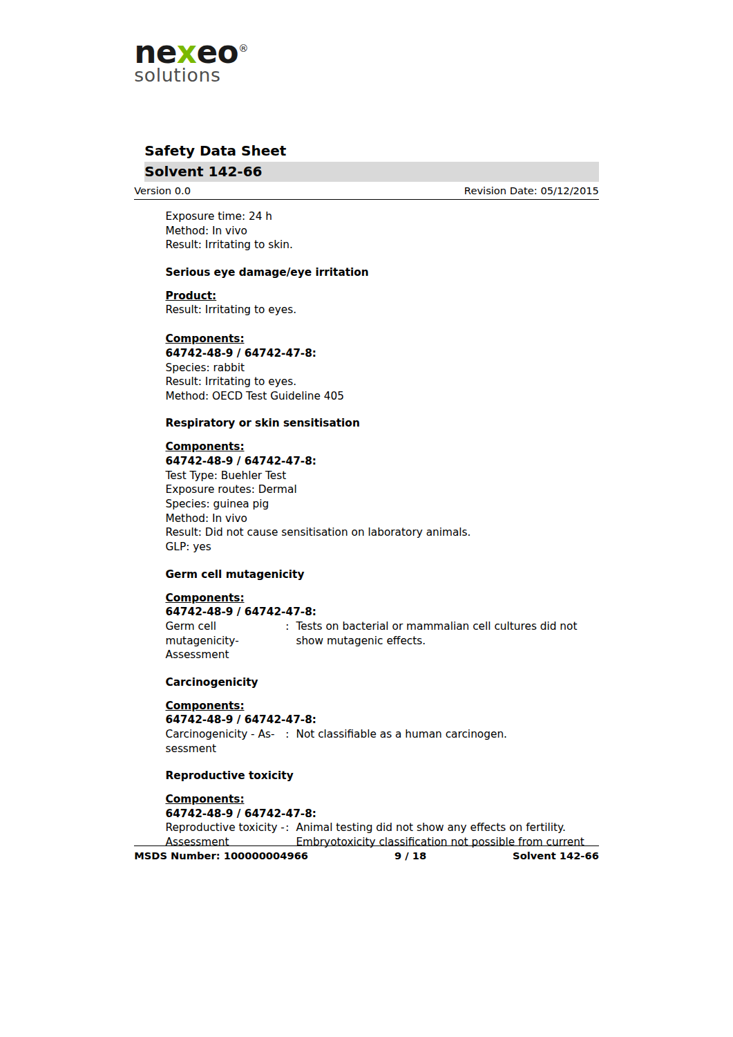nexeo®
solutions
Safety Data Sheet
Solvent 142-66
Version 0.0 Revision Date: 05/12/2015
Exposure time: 24 h
Method: In vivo
Result: Irritating to skin.
Serious eye damage/eye irritation
Product:
Result: Irritating to eyes.
Components:
64742-48-9 / 64742-47-8:
Species: rabbit
Result: Irritating to eyes.
Method: OECD Test Guideline 405
Respiratory or skin sensitisation
Components:
64742-48-9 / 64742-47-8:
Test Type: Buehler Test
Exposure routes: Dermal
Species: guinea pig
Method: In vivo
Result: Did not cause sensitisation on laboratory animals.
GLP: yes
Germ cell mutagenicity
Components:
64742-48-9 / 64742-47-8:
Germ cell mutagenicity-
Assessment
:
Tests on bacterial or mammalian cell cultures did not show mutagenic effects.
Carcinogenicity
Components:
64742-48-9 / 64742-47-8:
Carcinogenicity - As-
sessment
:
Not classifiable as a human carcinogen.
Reproductive toxicity
Components:
64742-48-9 / 64742-47-8:
Reproductive toxicity -
Assessment
:
Animal testing did not show any effects on fertility. Embryotoxicity classification not possible from current
MSDS Number: 100000004966 9 / 18 Solvent 142-66